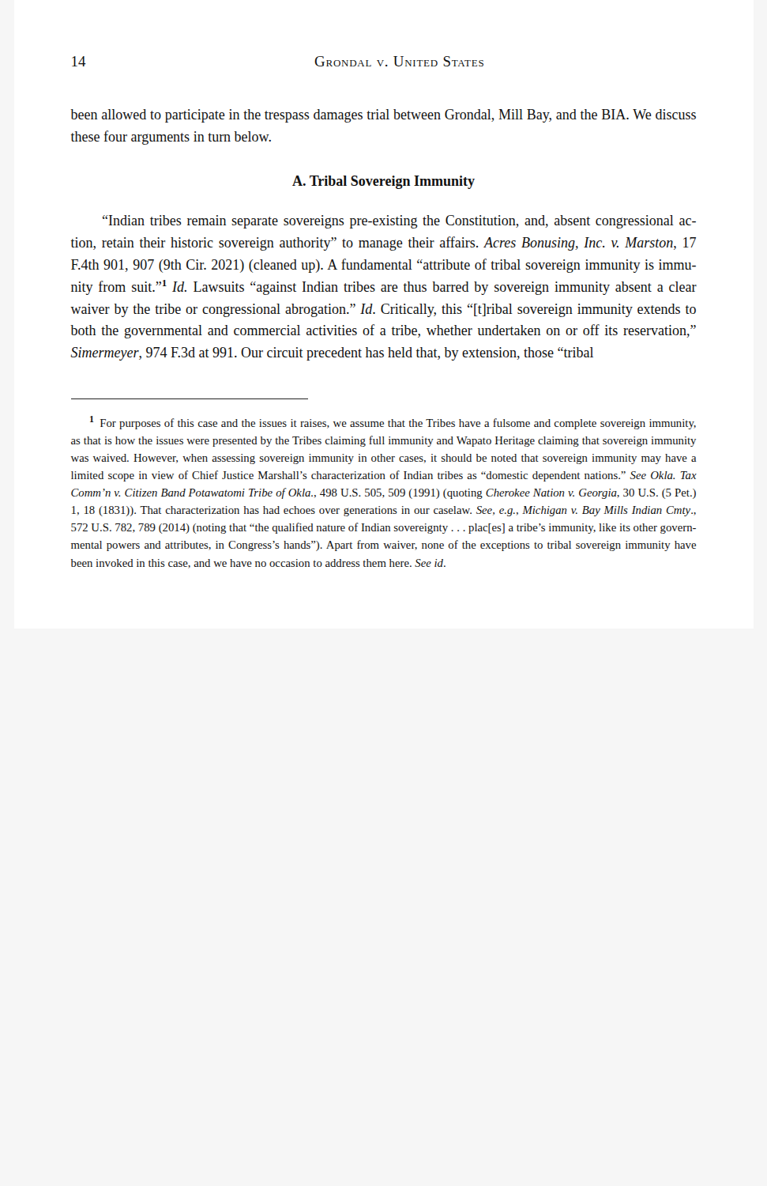14 Grondal v. United States
been allowed to participate in the trespass damages trial between Grondal, Mill Bay, and the BIA. We discuss these four arguments in turn below.
A. Tribal Sovereign Immunity
“Indian tribes remain separate sovereigns pre-existing the Constitution, and, absent congressional action, retain their historic sovereign authority” to manage their affairs. Acres Bonusing, Inc. v. Marston, 17 F.4th 901, 907 (9th Cir. 2021) (cleaned up). A fundamental “attribute of tribal sovereign immunity is immunity from suit.”1 Id. Lawsuits “against Indian tribes are thus barred by sovereign immunity absent a clear waiver by the tribe or congressional abrogation.” Id. Critically, this “[t]ribal sovereign immunity extends to both the governmental and commercial activities of a tribe, whether undertaken on or off its reservation,” Simermeyer, 974 F.3d at 991. Our circuit precedent has held that, by extension, those “tribal
1 For purposes of this case and the issues it raises, we assume that the Tribes have a fulsome and complete sovereign immunity, as that is how the issues were presented by the Tribes claiming full immunity and Wapato Heritage claiming that sovereign immunity was waived. However, when assessing sovereign immunity in other cases, it should be noted that sovereign immunity may have a limited scope in view of Chief Justice Marshall’s characterization of Indian tribes as “domestic dependent nations.” See Okla. Tax Comm’n v. Citizen Band Potawatomi Tribe of Okla., 498 U.S. 505, 509 (1991) (quoting Cherokee Nation v. Georgia, 30 U.S. (5 Pet.) 1, 18 (1831)). That characterization has had echoes over generations in our caselaw. See, e.g., Michigan v. Bay Mills Indian Cmty., 572 U.S. 782, 789 (2014) (noting that “the qualified nature of Indian sovereignty . . . plac[es] a tribe’s immunity, like its other governmental powers and attributes, in Congress’s hands”). Apart from waiver, none of the exceptions to tribal sovereign immunity have been invoked in this case, and we have no occasion to address them here. See id.